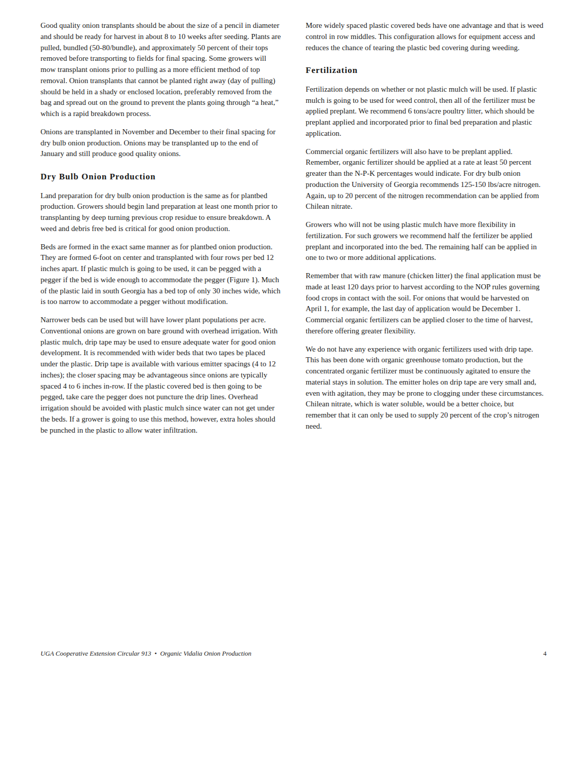Good quality onion transplants should be about the size of a pencil in diameter and should be ready for harvest in about 8 to 10 weeks after seeding. Plants are pulled, bundled (50-80/bundle), and approximately 50 percent of their tops removed before transporting to fields for final spacing. Some growers will mow transplant onions prior to pulling as a more efficient method of top removal. Onion transplants that cannot be planted right away (day of pulling) should be held in a shady or enclosed location, preferably removed from the bag and spread out on the ground to prevent the plants going through “a heat,” which is a rapid breakdown process.
Onions are transplanted in November and December to their final spacing for dry bulb onion production. Onions may be transplanted up to the end of January and still produce good quality onions.
Dry Bulb Onion Production
Land preparation for dry bulb onion production is the same as for plantbed production. Growers should begin land preparation at least one month prior to transplanting by deep turning previous crop residue to ensure breakdown. A weed and debris free bed is critical for good onion production.
Beds are formed in the exact same manner as for plantbed onion production. They are formed 6-foot on center and transplanted with four rows per bed 12 inches apart. If plastic mulch is going to be used, it can be pegged with a pegger if the bed is wide enough to accommodate the pegger (Figure 1). Much of the plastic laid in south Georgia has a bed top of only 30 inches wide, which is too narrow to accommodate a pegger without modification.
Narrower beds can be used but will have lower plant populations per acre. Conventional onions are grown on bare ground with overhead irrigation. With plastic mulch, drip tape may be used to ensure adequate water for good onion development. It is recommended with wider beds that two tapes be placed under the plastic. Drip tape is available with various emitter spacings (4 to 12 inches); the closer spacing may be advantageous since onions are typically spaced 4 to 6 inches in-row. If the plastic covered bed is then going to be pegged, take care the pegger does not puncture the drip lines. Overhead irrigation should be avoided with plastic mulch since water can not get under the beds. If a grower is going to use this method, however, extra holes should be punched in the plastic to allow water infiltration.
More widely spaced plastic covered beds have one advantage and that is weed control in row middles. This configuration allows for equipment access and reduces the chance of tearing the plastic bed covering during weeding.
Fertilization
Fertilization depends on whether or not plastic mulch will be used. If plastic mulch is going to be used for weed control, then all of the fertilizer must be applied preplant. We recommend 6 tons/acre poultry litter, which should be preplant applied and incorporated prior to final bed preparation and plastic application.
Commercial organic fertilizers will also have to be preplant applied. Remember, organic fertilizer should be applied at a rate at least 50 percent greater than the N-P-K percentages would indicate. For dry bulb onion production the University of Georgia recommends 125-150 lbs/acre nitrogen. Again, up to 20 percent of the nitrogen recommendation can be applied from Chilean nitrate.
Growers who will not be using plastic mulch have more flexibility in fertilization. For such growers we recommend half the fertilizer be applied preplant and incorporated into the bed. The remaining half can be applied in one to two or more additional applications.
Remember that with raw manure (chicken litter) the final application must be made at least 120 days prior to harvest according to the NOP rules governing food crops in contact with the soil. For onions that would be harvested on April 1, for example, the last day of application would be December 1. Commercial organic fertilizers can be applied closer to the time of harvest, therefore offering greater flexibility.
We do not have any experience with organic fertilizers used with drip tape. This has been done with organic greenhouse tomato production, but the concentrated organic fertilizer must be continuously agitated to ensure the material stays in solution. The emitter holes on drip tape are very small and, even with agitation, they may be prone to clogging under these circumstances. Chilean nitrate, which is water soluble, would be a better choice, but remember that it can only be used to supply 20 percent of the crop’s nitrogen need.
UGA Cooperative Extension Circular 913 • Organic Vidalia Onion Production 4